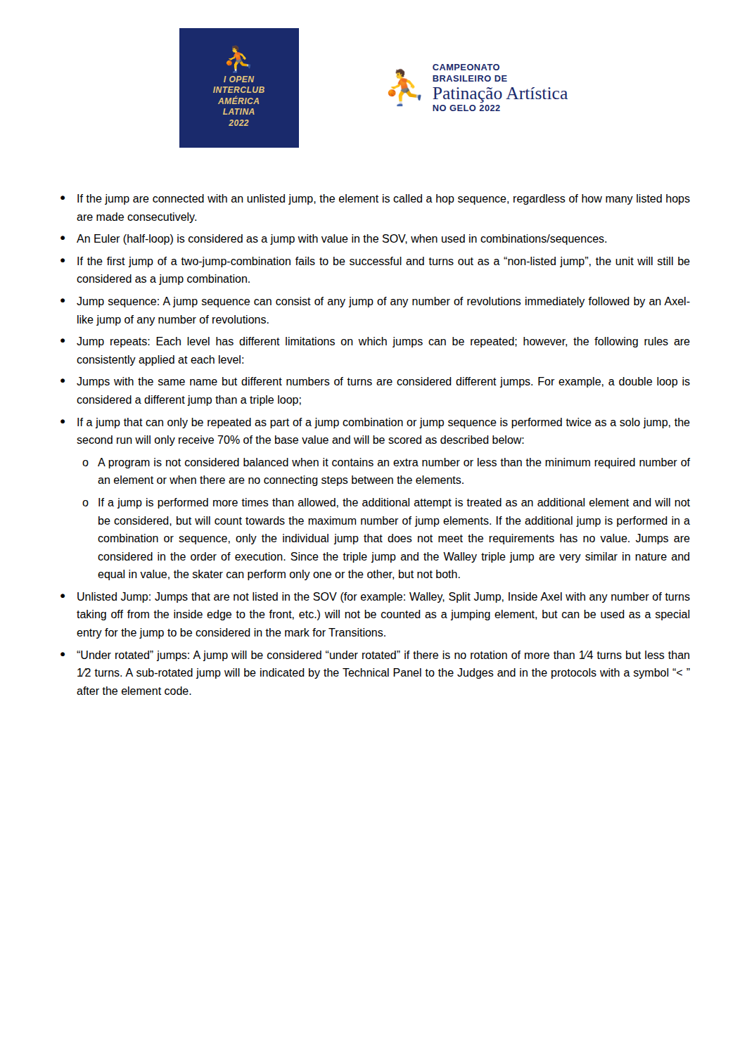⛹
I OPEN
INTERCLUB
AMÉRICA
LATINA
2022
⛹
CAMPEONATO
BRASILEIRO DE
Patinação Artística
NO GELO 2022
If the jump are connected with an unlisted jump, the element is called a hop sequence, regardless of how many listed hops are made consecutively.
An Euler (half-loop) is considered as a jump with value in the SOV, when used in combinations/sequences.
If the first jump of a two-jump-combination fails to be successful and turns out as a “non-listed jump”, the unit will still be considered as a jump combination.
Jump sequence: A jump sequence can consist of any jump of any number of revolutions immediately followed by an Axel-like jump of any number of revolutions.
Jump repeats: Each level has different limitations on which jumps can be repeated; however, the following rules are consistently applied at each level:
Jumps with the same name but different numbers of turns are considered different jumps. For example, a double loop is considered a different jump than a triple loop;
If a jump that can only be repeated as part of a jump combination or jump sequence is performed twice as a solo jump, the second run will only receive 70% of the base value and will be scored as described below:
A program is not considered balanced when it contains an extra number or less than the minimum required number of an element or when there are no connecting steps between the elements.
If a jump is performed more times than allowed, the additional attempt is treated as an additional element and will not be considered, but will count towards the maximum number of jump elements. If the additional jump is performed in a combination or sequence, only the individual jump that does not meet the requirements has no value. Jumps are considered in the order of execution. Since the triple jump and the Walley triple jump are very similar in nature and equal in value, the skater can perform only one or the other, but not both.
Unlisted Jump: Jumps that are not listed in the SOV (for example: Walley, Split Jump, Inside Axel with any number of turns taking off from the inside edge to the front, etc.) will not be counted as a jumping element, but can be used as a special entry for the jump to be considered in the mark for Transitions.
“Under rotated” jumps: A jump will be considered “under rotated” if there is no rotation of more than 1⁄4 turns but less than 1⁄2 turns. A sub-rotated jump will be indicated by the Technical Panel to the Judges and in the protocols with a symbol “< ” after the element code.